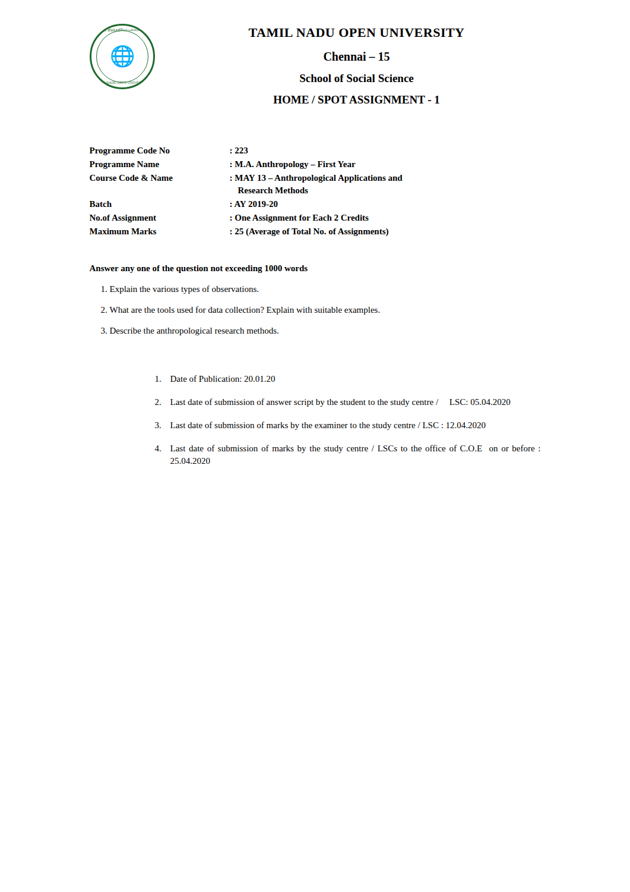தமிழ்நாடு திறந்தநிலைப் பல்கலைக்கழகம்
🌐
TAMILNADU OPEN UNIVERSITY
TAMIL NADU OPEN UNIVERSITY
Chennai – 15
School of Social Science
HOME / SPOT ASSIGNMENT - 1
| Programme Code No | : 223 |
| Programme Name | : M.A. Anthropology – First Year |
| Course Code & Name | : MAY 13 – Anthropological Applications and Research Methods |
| Batch | : AY 2019-20 |
| No.of Assignment | : One Assignment for Each 2 Credits |
| Maximum Marks | : 25 (Average of Total No. of Assignments) |
Answer any one of the question not exceeding 1000 words
Explain the various types of observations.
What are the tools used for data collection? Explain with suitable examples.
Describe the anthropological research methods.
Date of Publication: 20.01.20
Last date of submission of answer script by the student to the study centre / LSC: 05.04.2020
Last date of submission of marks by the examiner to the study centre / LSC : 12.04.2020
Last date of submission of marks by the study centre / LSCs to the office of C.O.E on or before : 25.04.2020